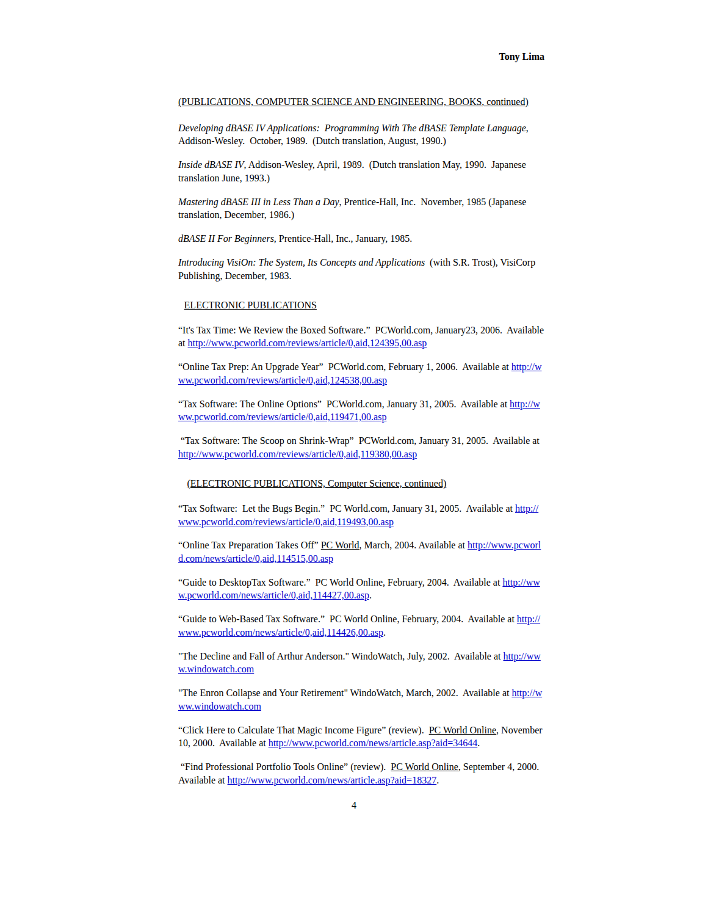Tony Lima
(PUBLICATIONS, COMPUTER SCIENCE AND ENGINEERING, BOOKS, continued)
Developing dBASE IV Applications: Programming With The dBASE Template Language, Addison-Wesley. October, 1989. (Dutch translation, August, 1990.)
Inside dBASE IV, Addison-Wesley, April, 1989. (Dutch translation May, 1990. Japanese translation June, 1993.)
Mastering dBASE III in Less Than a Day, Prentice-Hall, Inc. November, 1985 (Japanese translation, December, 1986.)
dBASE II For Beginners, Prentice-Hall, Inc., January, 1985.
Introducing VisiOn: The System, Its Concepts and Applications (with S.R. Trost), VisiCorp Publishing, December, 1983.
ELECTRONIC PUBLICATIONS
“It's Tax Time: We Review the Boxed Software.” PCWorld.com, January23, 2006. Available at http://www.pcworld.com/reviews/article/0,aid,124395,00.asp
“Online Tax Prep: An Upgrade Year” PCWorld.com, February 1, 2006. Available at http://www.pcworld.com/reviews/article/0,aid,124538,00.asp
“Tax Software: The Online Options” PCWorld.com, January 31, 2005. Available at http://www.pcworld.com/reviews/article/0,aid,119471,00.asp
“Tax Software: The Scoop on Shrink-Wrap” PCWorld.com, January 31, 2005. Available at http://www.pcworld.com/reviews/article/0,aid,119380,00.asp
(ELECTRONIC PUBLICATIONS, Computer Science, continued)
“Tax Software: Let the Bugs Begin.” PC World.com, January 31, 2005. Available at http://www.pcworld.com/reviews/article/0,aid,119493,00.asp
“Online Tax Preparation Takes Off” PC World, March, 2004. Available at http://www.pcworld.com/news/article/0,aid,114515,00.asp
“Guide to DesktopTax Software.” PC World Online, February, 2004. Available at http://www.pcworld.com/news/article/0,aid,114427,00.asp.
“Guide to Web-Based Tax Software.” PC World Online, February, 2004. Available at http://www.pcworld.com/news/article/0,aid,114426,00.asp.
"The Decline and Fall of Arthur Anderson." WindoWatch, July, 2002. Available at http://www.windowatch.com
"The Enron Collapse and Your Retirement" WindoWatch, March, 2002. Available at http://www.windowatch.com
“Click Here to Calculate That Magic Income Figure” (review). PC World Online, November 10, 2000. Available at http://www.pcworld.com/news/article.asp?aid=34644.
“Find Professional Portfolio Tools Online” (review). PC World Online, September 4, 2000. Available at http://www.pcworld.com/news/article.asp?aid=18327.
4